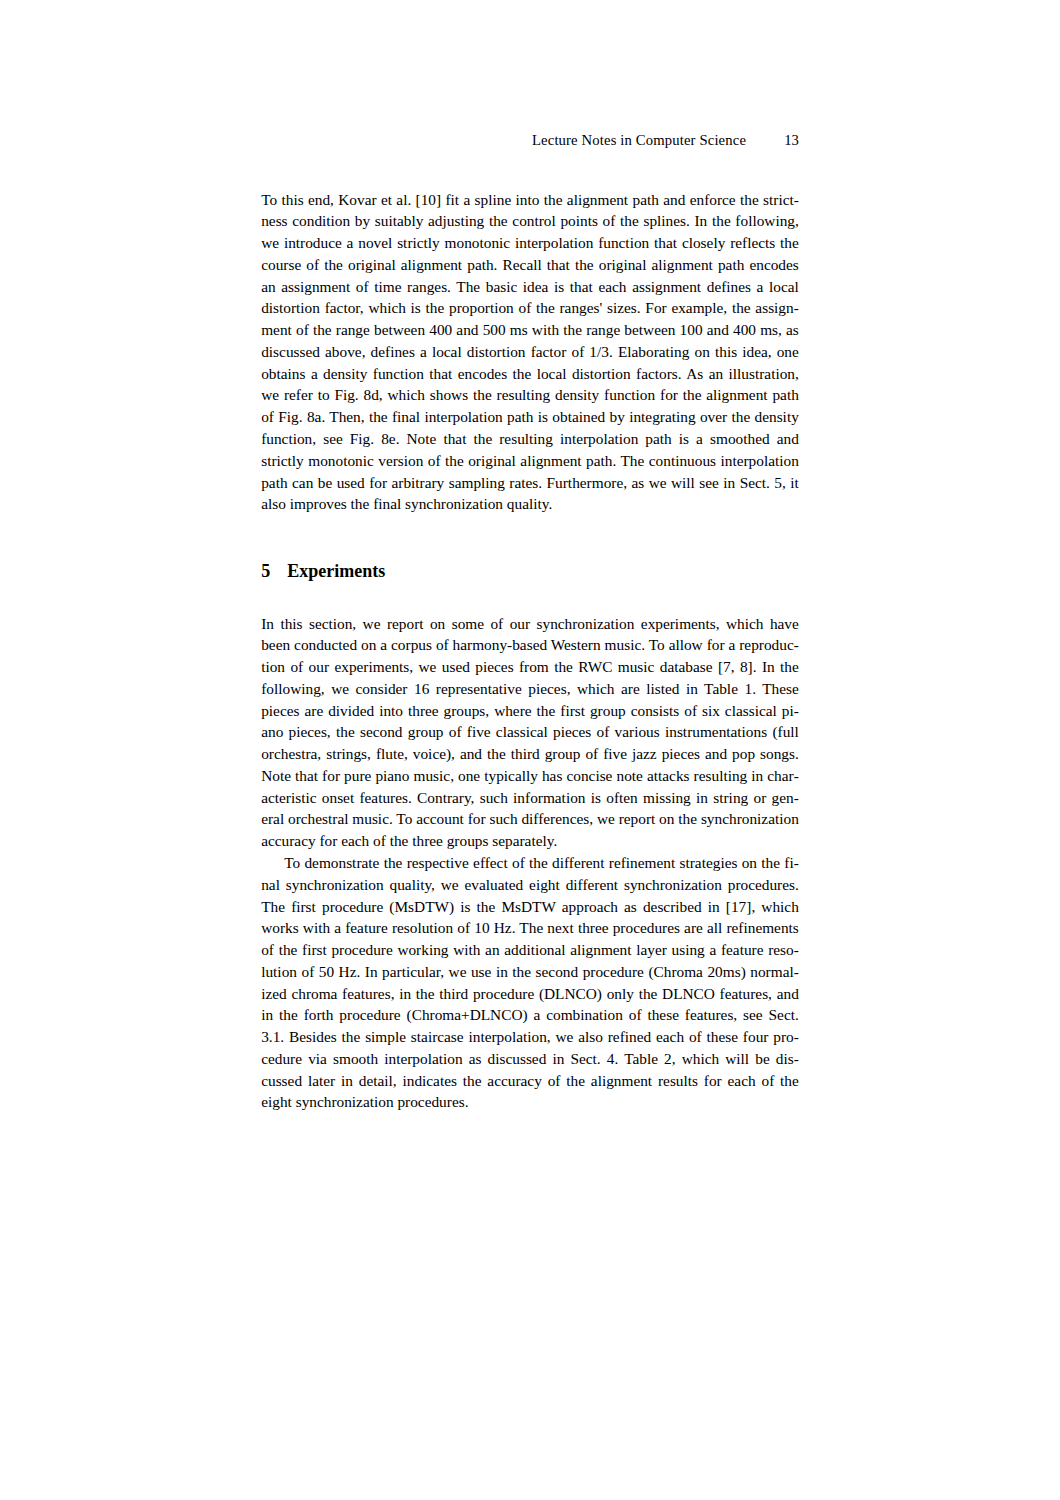Lecture Notes in Computer Science 13
To this end, Kovar et al. [10] fit a spline into the alignment path and enforce the strictness condition by suitably adjusting the control points of the splines. In the following, we introduce a novel strictly monotonic interpolation function that closely reflects the course of the original alignment path. Recall that the original alignment path encodes an assignment of time ranges. The basic idea is that each assignment defines a local distortion factor, which is the proportion of the ranges' sizes. For example, the assignment of the range between 400 and 500 ms with the range between 100 and 400 ms, as discussed above, defines a local distortion factor of 1/3. Elaborating on this idea, one obtains a density function that encodes the local distortion factors. As an illustration, we refer to Fig. 8d, which shows the resulting density function for the alignment path of Fig. 8a. Then, the final interpolation path is obtained by integrating over the density function, see Fig. 8e. Note that the resulting interpolation path is a smoothed and strictly monotonic version of the original alignment path. The continuous interpolation path can be used for arbitrary sampling rates. Furthermore, as we will see in Sect. 5, it also improves the final synchronization quality.
5 Experiments
In this section, we report on some of our synchronization experiments, which have been conducted on a corpus of harmony-based Western music. To allow for a reproduction of our experiments, we used pieces from the RWC music database [7, 8]. In the following, we consider 16 representative pieces, which are listed in Table 1. These pieces are divided into three groups, where the first group consists of six classical piano pieces, the second group of five classical pieces of various instrumentations (full orchestra, strings, flute, voice), and the third group of five jazz pieces and pop songs. Note that for pure piano music, one typically has concise note attacks resulting in characteristic onset features. Contrary, such information is often missing in string or general orchestral music. To account for such differences, we report on the synchronization accuracy for each of the three groups separately.
To demonstrate the respective effect of the different refinement strategies on the final synchronization quality, we evaluated eight different synchronization procedures. The first procedure (MsDTW) is the MsDTW approach as described in [17], which works with a feature resolution of 10 Hz. The next three procedures are all refinements of the first procedure working with an additional alignment layer using a feature resolution of 50 Hz. In particular, we use in the second procedure (Chroma 20ms) normalized chroma features, in the third procedure (DLNCO) only the DLNCO features, and in the forth procedure (Chroma+DLNCO) a combination of these features, see Sect. 3.1. Besides the simple staircase interpolation, we also refined each of these four procedure via smooth interpolation as discussed in Sect. 4. Table 2, which will be discussed later in detail, indicates the accuracy of the alignment results for each of the eight synchronization procedures.